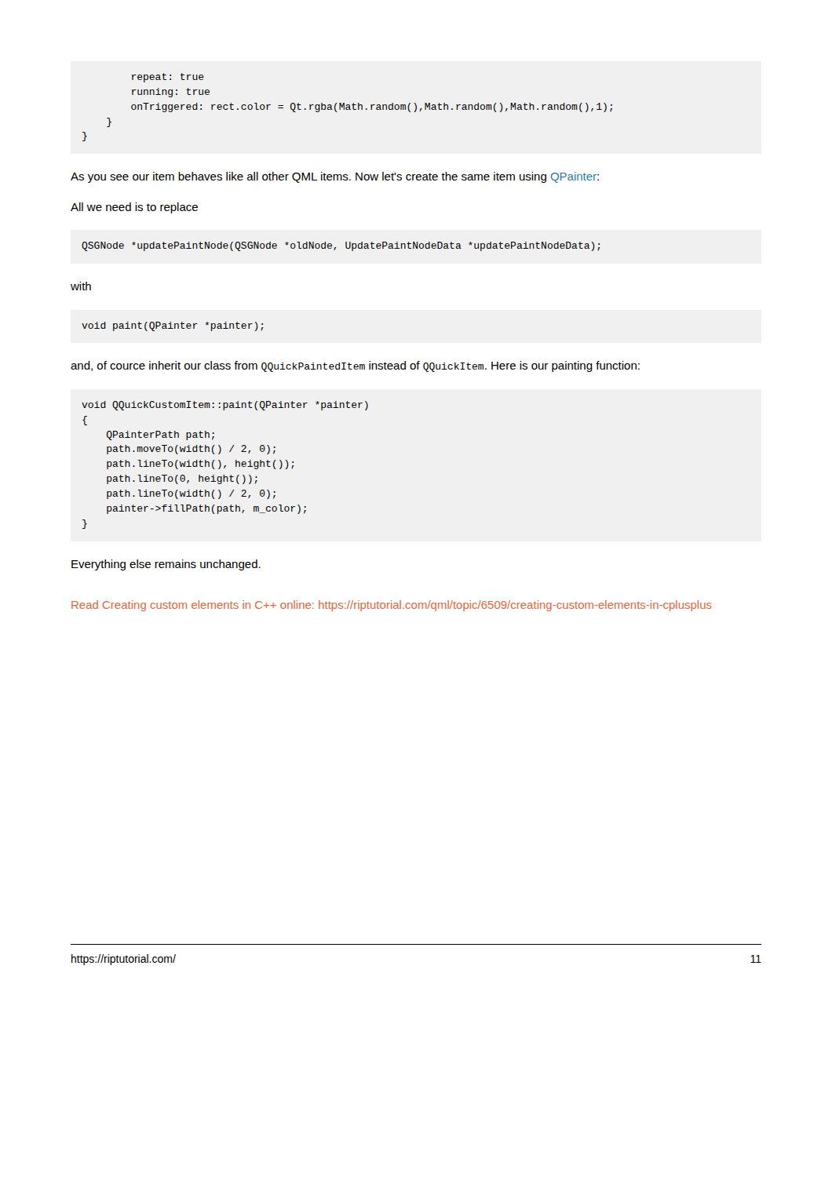repeat: true
        running: true
        onTriggered: rect.color = Qt.rgba(Math.random(),Math.random(),Math.random(),1);
    }
}
As you see our item behaves like all other QML items. Now let's create the same item using QPainter:
All we need is to replace
QSGNode *updatePaintNode(QSGNode *oldNode, UpdatePaintNodeData *updatePaintNodeData);
with
void paint(QPainter *painter);
and, of cource inherit our class from QQuickPaintedItem instead of QQuickItem. Here is our painting function:
void QQuickCustomItem::paint(QPainter *painter)
{
    QPainterPath path;
    path.moveTo(width() / 2, 0);
    path.lineTo(width(), height());
    path.lineTo(0, height());
    path.lineTo(width() / 2, 0);
    painter->fillPath(path, m_color);
}
Everything else remains unchanged.
Read Creating custom elements in C++ online: https://riptutorial.com/qml/topic/6509/creating-custom-elements-in-cplusplus
https://riptutorial.com/ 11